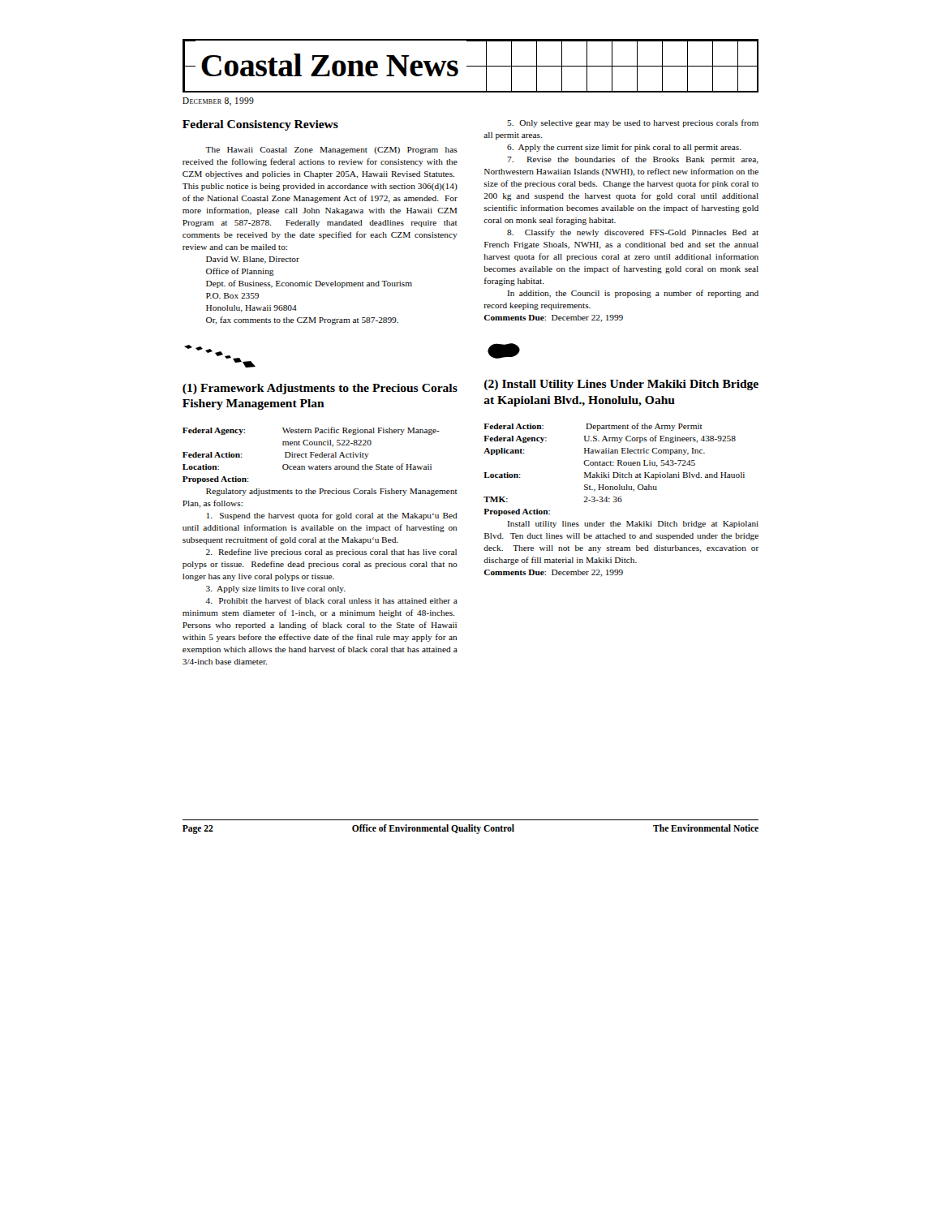Coastal Zone News
December 8, 1999
Federal Consistency Reviews
The Hawaii Coastal Zone Management (CZM) Program has received the following federal actions to review for consistency with the CZM objectives and policies in Chapter 205A, Hawaii Revised Statutes. This public notice is being provided in accordance with section 306(d)(14) of the National Coastal Zone Management Act of 1972, as amended. For more information, please call John Nakagawa with the Hawaii CZM Program at 587-2878. Federally mandated deadlines require that comments be received by the date specified for each CZM consistency review and can be mailed to:
David W. Blane, Director
Office of Planning
Dept. of Business, Economic Development and Tourism
P.O. Box 2359
Honolulu, Hawaii 96804
Or, fax comments to the CZM Program at 587-2899.
(1) Framework Adjustments to the Precious Corals Fishery Management Plan
Federal Agency:
Western Pacific Regional Fishery Manage-
ment Council, 522-8220
Federal Action:
Direct Federal Activity
Location:
Ocean waters around the State of Hawaii
Proposed Action:
Regulatory adjustments to the Precious Corals Fishery Management Plan, as follows:
1. Suspend the harvest quota for gold coral at the Makapuʻu Bed until additional information is available on the impact of harvesting on subsequent recruitment of gold coral at the Makapuʻu Bed.
2. Redefine live precious coral as precious coral that has live coral polyps or tissue. Redefine dead precious coral as precious coral that no longer has any live coral polyps or tissue.
3. Apply size limits to live coral only.
4. Prohibit the harvest of black coral unless it has attained either a minimum stem diameter of 1-inch, or a minimum height of 48-inches. Persons who reported a landing of black coral to the State of Hawaii within 5 years before the effective date of the final rule may apply for an exemption which allows the hand harvest of black coral that has attained a 3/4-inch base diameter.
5. Only selective gear may be used to harvest precious corals from all permit areas.
6. Apply the current size limit for pink coral to all permit areas.
7. Revise the boundaries of the Brooks Bank permit area, Northwestern Hawaiian Islands (NWHI), to reflect new information on the size of the precious coral beds. Change the harvest quota for pink coral to 200 kg and suspend the harvest quota for gold coral until additional scientific information becomes available on the impact of harvesting gold coral on monk seal foraging habitat.
8. Classify the newly discovered FFS-Gold Pinnacles Bed at French Frigate Shoals, NWHI, as a conditional bed and set the annual harvest quota for all precious coral at zero until additional information becomes available on the impact of harvesting gold coral on monk seal foraging habitat.
In addition, the Council is proposing a number of reporting and record keeping requirements.
Comments Due: December 22, 1999
(2) Install Utility Lines Under Makiki Ditch Bridge at Kapiolani Blvd., Honolulu, Oahu
Federal Action:
Department of the Army Permit
Federal Agency:
U.S. Army Corps of Engineers, 438-9258
Applicant:
Hawaiian Electric Company, Inc.
Contact: Rouen Liu, 543-7245
Location:
Makiki Ditch at Kapiolani Blvd. and Hauoli
St., Honolulu, Oahu
TMK:
2-3-34: 36
Proposed Action:
Install utility lines under the Makiki Ditch bridge at Kapiolani Blvd. Ten duct lines will be attached to and suspended under the bridge deck. There will not be any stream bed disturbances, excavation or discharge of fill material in Makiki Ditch.
Comments Due: December 22, 1999
Page 22
Office of Environmental Quality Control
The Environmental Notice